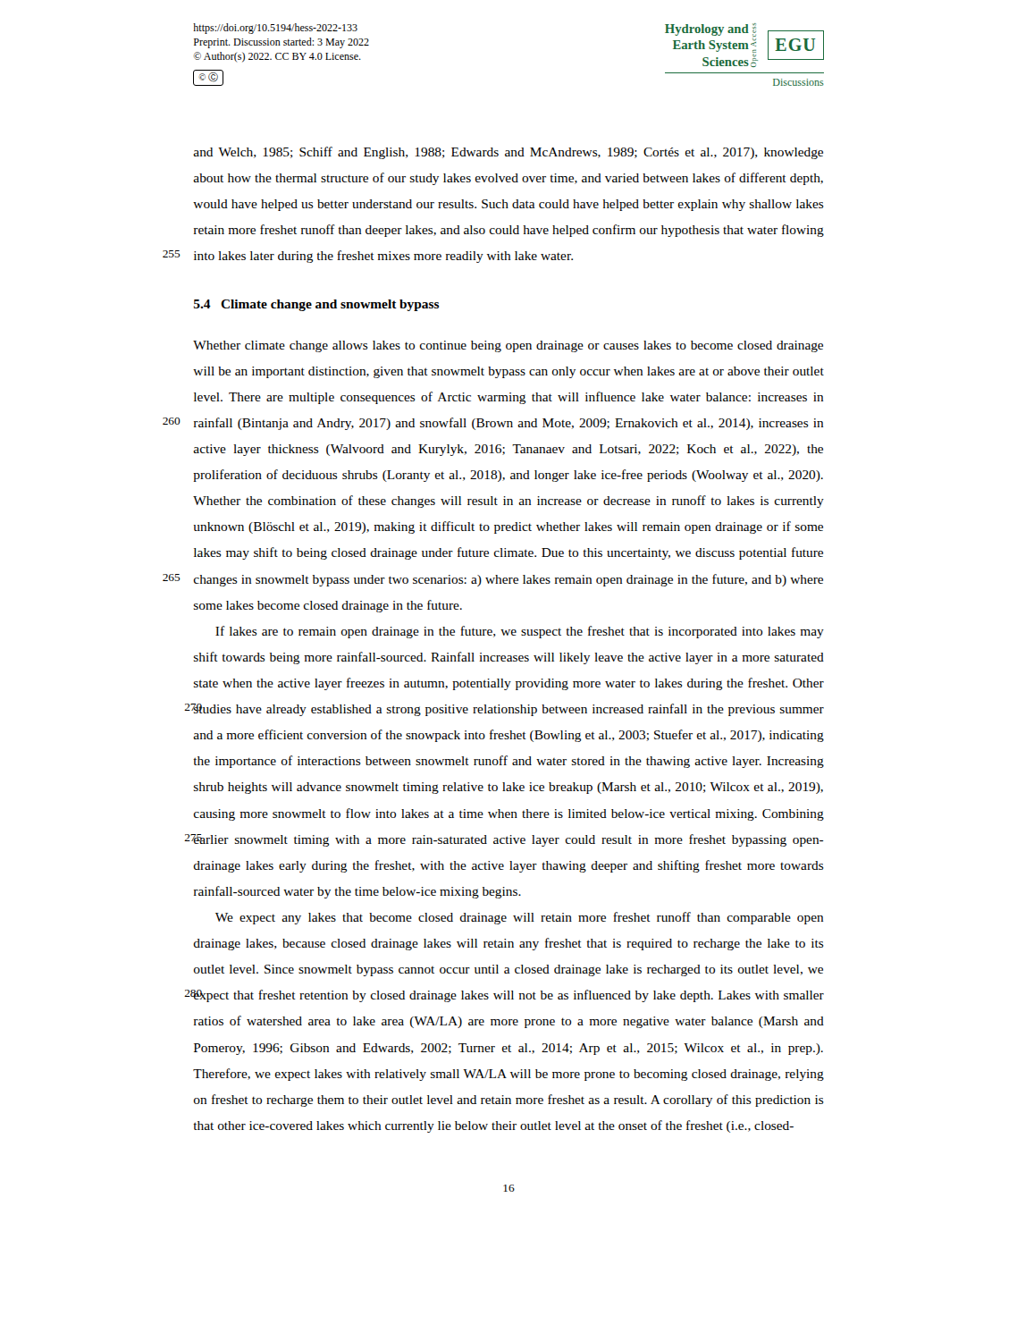https://doi.org/10.5194/hess-2022-133
Preprint. Discussion started: 3 May 2022
© Author(s) 2022. CC BY 4.0 License.
©Ⓒ
Hydrology and Earth System Sciences
Open Access EGU
Discussions
and Welch, 1985; Schiff and English, 1988; Edwards and McAndrews, 1989; Cortés et al., 2017), knowledge about how the thermal structure of our study lakes evolved over time, and varied between lakes of different depth, would have helped us better understand our results. Such data could have helped better explain why shallow lakes retain more freshet runoff than deeper lakes, and also could have helped confirm our hypothesis that water flowing into lakes later during the freshet mixes more 255readily with lake water.
5.4 Climate change and snowmelt bypass
Whether climate change allows lakes to continue being open drainage or causes lakes to become closed drainage will be an important distinction, given that snowmelt bypass can only occur when lakes are at or above their outlet level. There are multiple consequences of Arctic warming that will influence lake water balance: increases in rainfall (Bintanja and Andry, 2017) and 260snowfall (Brown and Mote, 2009; Ernakovich et al., 2014), increases in active layer thickness (Walvoord and Kurylyk, 2016; Tananaev and Lotsari, 2022; Koch et al., 2022), the proliferation of deciduous shrubs (Loranty et al., 2018), and longer lake ice-free periods (Woolway et al., 2020). Whether the combination of these changes will result in an increase or decrease in runoff to lakes is currently unknown (Blöschl et al., 2019), making it difficult to predict whether lakes will remain open drainage or if some lakes may shift to being closed drainage under future climate. Due to this uncertainty, we discuss potential future changes 265in snowmelt bypass under two scenarios: a) where lakes remain open drainage in the future, and b) where some lakes become closed drainage in the future.
If lakes are to remain open drainage in the future, we suspect the freshet that is incorporated into lakes may shift towards being more rainfall-sourced. Rainfall increases will likely leave the active layer in a more saturated state when the active layer freezes in autumn, potentially providing more water to lakes during the freshet. Other studies have already established a strong 270positive relationship between increased rainfall in the previous summer and a more efficient conversion of the snowpack into freshet (Bowling et al., 2003; Stuefer et al., 2017), indicating the importance of interactions between snowmelt runoff and water stored in the thawing active layer. Increasing shrub heights will advance snowmelt timing relative to lake ice breakup (Marsh et al., 2010; Wilcox et al., 2019), causing more snowmelt to flow into lakes at a time when there is limited below-ice vertical mixing. Combining earlier snowmelt timing with a more rain-saturated active layer could result in more freshet 275bypassing open-drainage lakes early during the freshet, with the active layer thawing deeper and shifting freshet more towards rainfall-sourced water by the time below-ice mixing begins.
We expect any lakes that become closed drainage will retain more freshet runoff than comparable open drainage lakes, because closed drainage lakes will retain any freshet that is required to recharge the lake to its outlet level. Since snowmelt bypass cannot occur until a closed drainage lake is recharged to its outlet level, we expect that freshet retention by closed 280drainage lakes will not be as influenced by lake depth. Lakes with smaller ratios of watershed area to lake area (WA/LA) are more prone to a more negative water balance (Marsh and Pomeroy, 1996; Gibson and Edwards, 2002; Turner et al., 2014; Arp et al., 2015; Wilcox et al., in prep.). Therefore, we expect lakes with relatively small WA/LA will be more prone to becoming closed drainage, relying on freshet to recharge them to their outlet level and retain more freshet as a result. A corollary of this prediction is that other ice-covered lakes which currently lie below their outlet level at the onset of the freshet (i.e., closed-
16